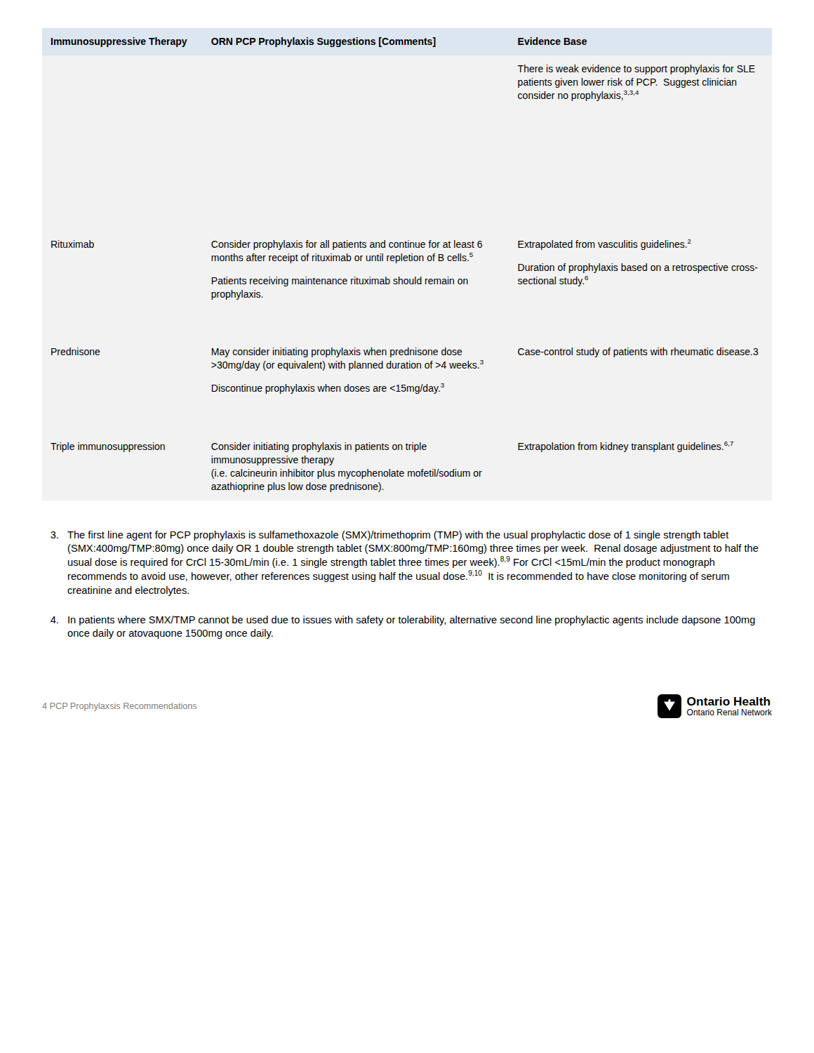| Immunosuppressive Therapy | ORN PCP Prophylaxis Suggestions [Comments] | Evidence Base |
| --- | --- | --- |
| | | There is weak evidence to support prophylaxis for SLE patients given lower risk of PCP. Suggest clinician consider no prophylaxis, 3,3,4 |
| Rituximab | Consider prophylaxis for all patients and continue for at least 6 months after receipt of rituximab or until repletion of B cells. 5 Patients receiving maintenance rituximab should remain on prophylaxis. | Extrapolated from vasculitis guidelines. 2 Duration of prophylaxis based on a retrospective cross-sectional study. 6 |
| Prednisone | May consider initiating prophylaxis when prednisone dose >30mg/day (or equivalent) with planned duration of >4 weeks. 3 Discontinue prophylaxis when doses are <15mg/day. 3 | Case-control study of patients with rheumatic disease.3 |
| Triple immunosuppression | Consider initiating prophylaxis in patients on triple immunosuppressive therapy (i.e. calcineurin inhibitor plus mycophenolate mofetil/sodium or azathioprine plus low dose prednisone). | Extrapolation from kidney transplant guidelines. 6,7 |
The first line agent for PCP prophylaxis is sulfamethoxazole (SMX)/trimethoprim (TMP) with the usual prophylactic dose of 1 single strength tablet (SMX:400mg/TMP:80mg) once daily OR 1 double strength tablet (SMX:800mg/TMP:160mg) three times per week. Renal dosage adjustment to half the usual dose is required for CrCl 15-30mL/min (i.e. 1 single strength tablet three times per week).8,9 For CrCl <15mL/min the product monograph recommends to avoid use, however, other references suggest using half the usual dose.9,10 It is recommended to have close monitoring of serum creatinine and electrolytes.
In patients where SMX/TMP cannot be used due to issues with safety or tolerability, alternative second line prophylactic agents include dapsone 100mg once daily or atovaquone 1500mg once daily.
4 PCP Prophylaxsis Recommendations
Ontario Health
Ontario Renal Network